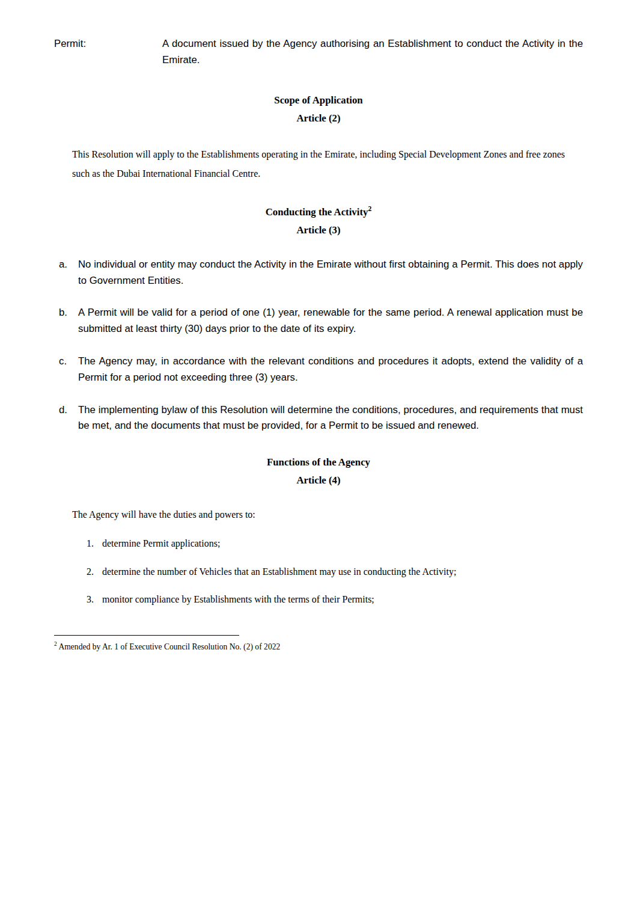Permit:
A document issued by the Agency authorising an Establishment to conduct the Activity in the Emirate.
Scope of Application
Article (2)
This Resolution will apply to the Establishments operating in the Emirate, including Special Development Zones and free zones such as the Dubai International Financial Centre.
Conducting the Activity2
Article (3)
No individual or entity may conduct the Activity in the Emirate without first obtaining a Permit. This does not apply to Government Entities.
A Permit will be valid for a period of one (1) year, renewable for the same period. A renewal application must be submitted at least thirty (30) days prior to the date of its expiry.
The Agency may, in accordance with the relevant conditions and procedures it adopts, extend the validity of a Permit for a period not exceeding three (3) years.
The implementing bylaw of this Resolution will determine the conditions, procedures, and requirements that must be met, and the documents that must be provided, for a Permit to be issued and renewed.
Functions of the Agency
Article (4)
The Agency will have the duties and powers to:
determine Permit applications;
determine the number of Vehicles that an Establishment may use in conducting the Activity;
monitor compliance by Establishments with the terms of their Permits;
2 Amended by Ar. 1 of Executive Council Resolution No. (2) of 2022